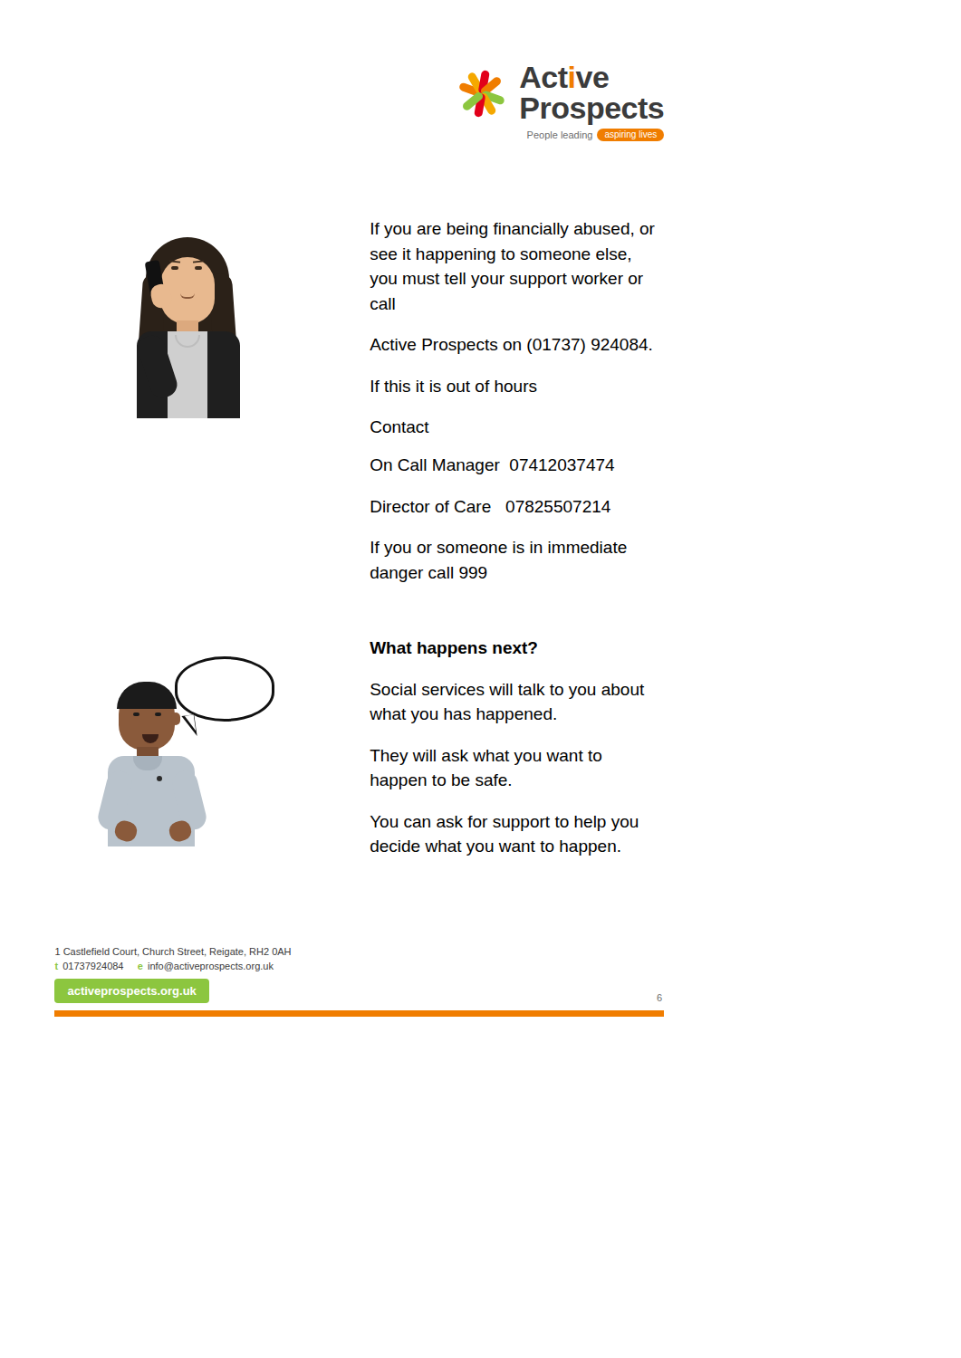Active Prospects
People leading aspiring lives
If you are being financially abused, or see it happening to someone else, you must tell your support worker or call
Active Prospects on (01737) 924084.
If this it is out of hours
Contact
On Call Manager 07412037474
Director of Care 07825507214
If you or someone is in immediate danger call 999
What happens next?
Social services will talk to you about what you has happened.
They will ask what you want to happen to be safe.
You can ask for support to help you decide what you want to happen.
1 Castlefield Court, Church Street, Reigate, RH2 0AH
t 01737924084 e info@activeprospects.org.uk
activeprospects.org.uk 6